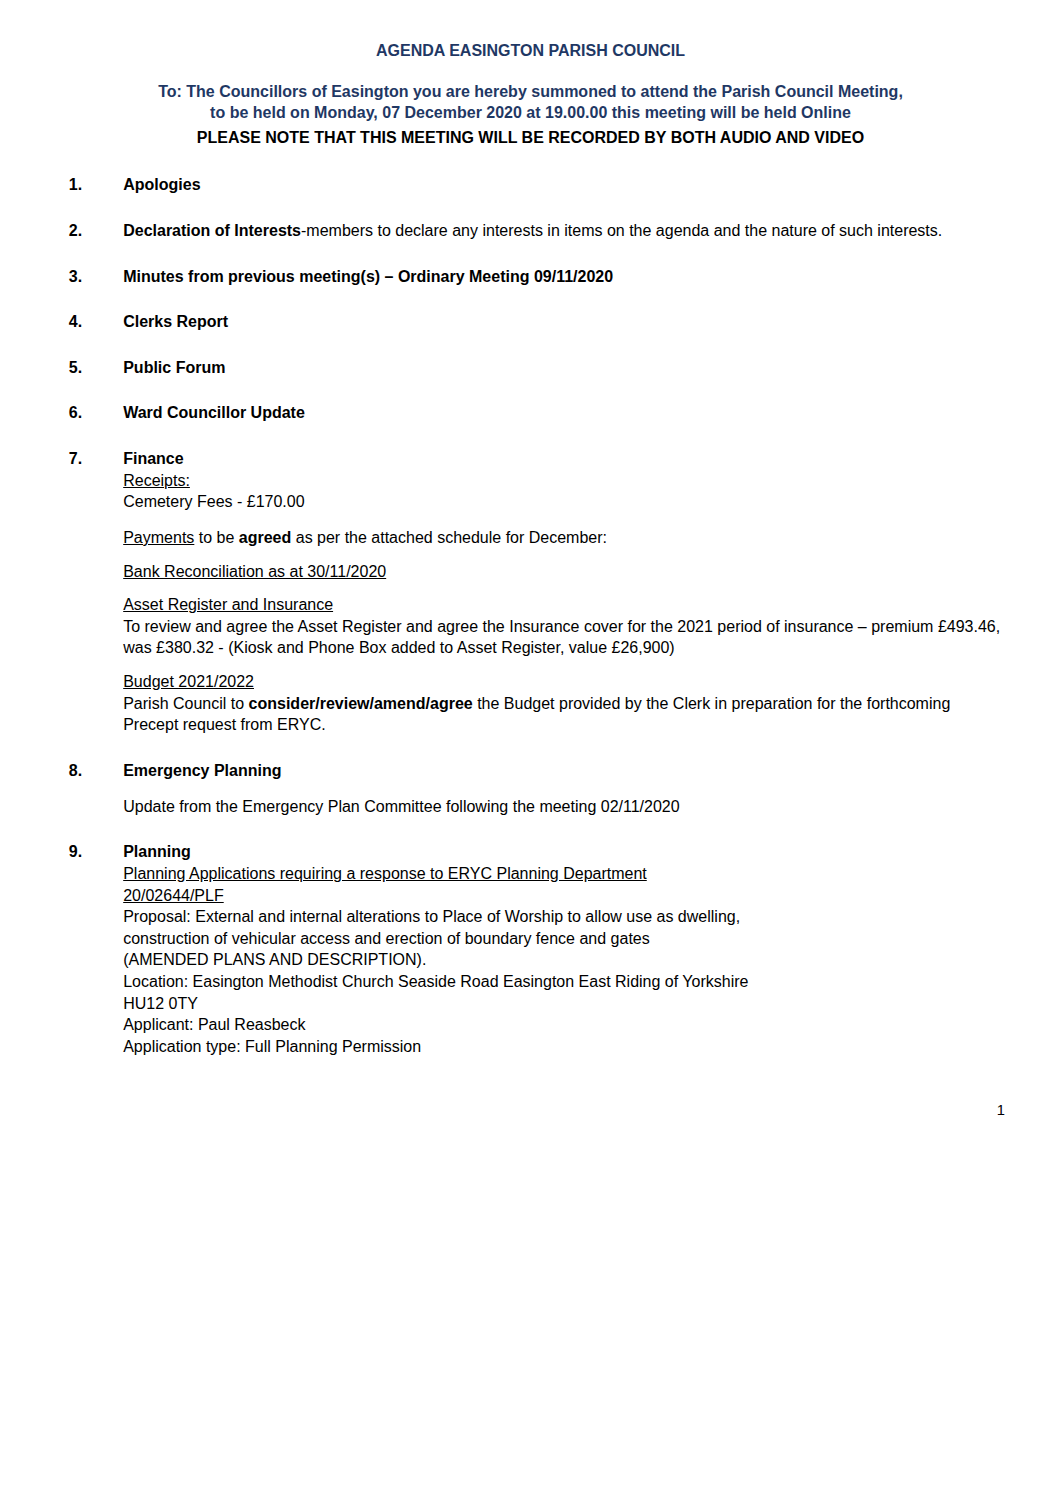AGENDA EASINGTON PARISH COUNCIL
To: The Councillors of Easington you are hereby summoned to attend the Parish Council Meeting,
to be held on Monday, 07 December 2020 at 19.00.00 this meeting will be held Online
PLEASE NOTE THAT THIS MEETING WILL BE RECORDED BY BOTH AUDIO AND VIDEO
Apologies
Declaration of Interests-members to declare any interests in items on the agenda and the nature of such interests.
Minutes from previous meeting(s) – Ordinary Meeting 09/11/2020
Clerks Report
Public Forum
Ward Councillor Update
Finance
Receipts:
Cemetery Fees - £170.00
Payments to be agreed as per the attached schedule for December:
Bank Reconciliation as at 30/11/2020
Asset Register and Insurance
To review and agree the Asset Register and agree the Insurance cover for the 2021 period of insurance – premium £493.46, was £380.32 - (Kiosk and Phone Box added to Asset Register, value £26,900)
Budget 2021/2022
Parish Council to consider/review/amend/agree the Budget provided by the Clerk in preparation for the forthcoming Precept request from ERYC.
Emergency Planning
Update from the Emergency Plan Committee following the meeting 02/11/2020
Planning
Planning Applications requiring a response to ERYC Planning Department
20/02644/PLF
Proposal: External and internal alterations to Place of Worship to allow use as dwelling,
construction of vehicular access and erection of boundary fence and gates
(AMENDED PLANS AND DESCRIPTION).
Location: Easington Methodist Church Seaside Road Easington East Riding of Yorkshire
HU12 0TY
Applicant: Paul Reasbeck
Application type: Full Planning Permission
1